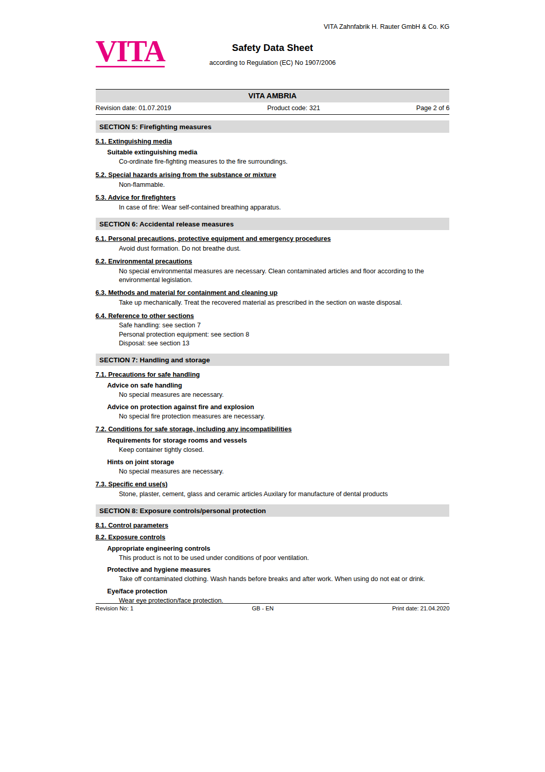VITA Zahnfabrik H. Rauter GmbH & Co. KG
VITA
Safety Data Sheet
according to Regulation (EC) No 1907/2006
VITA AMBRIA
Revision date: 01.07.2019
Product code: 321
Page 2 of 6
SECTION 5: Firefighting measures
5.1. Extinguishing media
Suitable extinguishing media
Co-ordinate fire-fighting measures to the fire surroundings.
5.2. Special hazards arising from the substance or mixture
Non-flammable.
5.3. Advice for firefighters
In case of fire: Wear self-contained breathing apparatus.
SECTION 6: Accidental release measures
6.1. Personal precautions, protective equipment and emergency procedures
Avoid dust formation. Do not breathe dust.
6.2. Environmental precautions
No special environmental measures are necessary. Clean contaminated articles and floor according to the environmental legislation.
6.3. Methods and material for containment and cleaning up
Take up mechanically. Treat the recovered material as prescribed in the section on waste disposal.
6.4. Reference to other sections
Safe handling: see section 7
Personal protection equipment: see section 8
Disposal: see section 13
SECTION 7: Handling and storage
7.1. Precautions for safe handling
Advice on safe handling
No special measures are necessary.
Advice on protection against fire and explosion
No special fire protection measures are necessary.
7.2. Conditions for safe storage, including any incompatibilities
Requirements for storage rooms and vessels
Keep container tightly closed.
Hints on joint storage
No special measures are necessary.
7.3. Specific end use(s)
Stone, plaster, cement, glass and ceramic articles Auxilary for manufacture of dental products
SECTION 8: Exposure controls/personal protection
8.1. Control parameters
8.2. Exposure controls
Appropriate engineering controls
This product is not to be used under conditions of poor ventilation.
Protective and hygiene measures
Take off contaminated clothing. Wash hands before breaks and after work. When using do not eat or drink.
Eye/face protection
Wear eye protection/face protection.
Revision No: 1
GB - EN
Print date: 21.04.2020